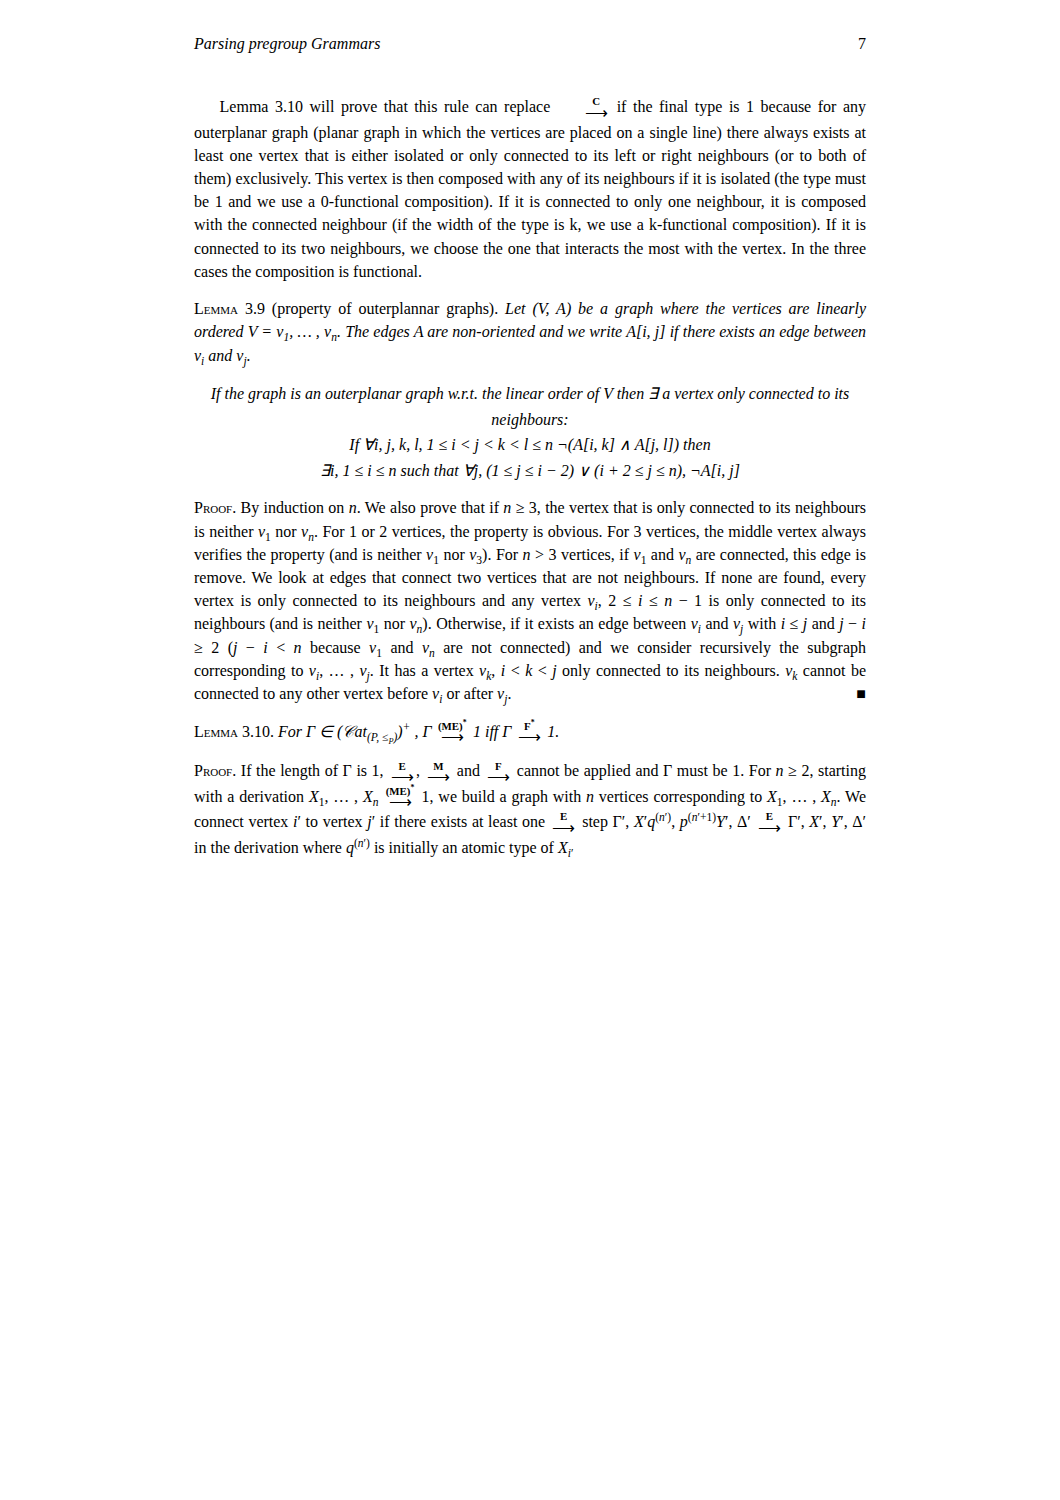Parsing pregroup Grammars 7
Lemma 3.10 will prove that this rule can replace C⟶ if the final type is 1 because for any outerplanar graph (planar graph in which the vertices are placed on a single line) there always exists at least one vertex that is either isolated or only connected to its left or right neighbours (or to both of them) exclusively. This vertex is then composed with any of its neighbours if it is isolated (the type must be 1 and we use a 0-functional composition). If it is connected to only one neighbour, it is composed with the connected neighbour (if the width of the type is k, we use a k-functional composition). If it is connected to its two neighbours, we choose the one that interacts the most with the vertex. In the three cases the composition is functional.
Lemma 3.9 (property of outerplannar graphs). Let (V, A) be a graph where the vertices are linearly ordered V = v1, … , vn. The edges A are non-oriented and we write A[i, j] if there exists an edge between vi and vj.
If the graph is an outerplanar graph w.r.t. the linear order of V then ∃ a vertex only connected to its neighbours:
If ∀i, j, k, l, 1 ≤ i < j < k < l ≤ n ¬(A[i, k] ∧ A[j, l]) then
∃i, 1 ≤ i ≤ n such that ∀j, (1 ≤ j ≤ i − 2) ∨ (i + 2 ≤ j ≤ n), ¬A[i, j]
Proof. By induction on n. We also prove that if n ≥ 3, the vertex that is only connected to its neighbours is neither v1 nor vn. For 1 or 2 vertices, the property is obvious. For 3 vertices, the middle vertex always verifies the property (and is neither v1 nor v3). For n > 3 vertices, if v1 and vn are connected, this edge is remove. We look at edges that connect two vertices that are not neighbours. If none are found, every vertex is only connected to its neighbours and any vertex vi, 2 ≤ i ≤ n − 1 is only connected to its neighbours (and is neither v1 nor vn). Otherwise, if it exists an edge between vi and vj with i ≤ j and j − i ≥ 2 (j − i < n because v1 and vn are not connected) and we consider recursively the subgraph corresponding to vi, … , vj. It has a vertex vk, i < k < j only connected to its neighbours. vk cannot be connected to any other vertex before vi or after vj. ■
Lemma 3.10. For Γ ∈ (𝒞at(P, ≤P))+ , Γ (ME)*⟶ 1 iff Γ F*⟶ 1.
Proof. If the length of Γ is 1, E⟶, M⟶ and F⟶ cannot be applied and Γ must be 1. For n ≥ 2, starting with a derivation X1, … , Xn (ME)*⟶ 1, we build a graph with n vertices corresponding to X1, … , Xn. We connect vertex i′ to vertex j′ if there exists at least one E⟶ step Γ′, X′q(n′), p(n′+1)Y′, Δ′ E⟶ Γ′, X′, Y′, Δ′ in the derivation where q(n′) is initially an atomic type of Xi′